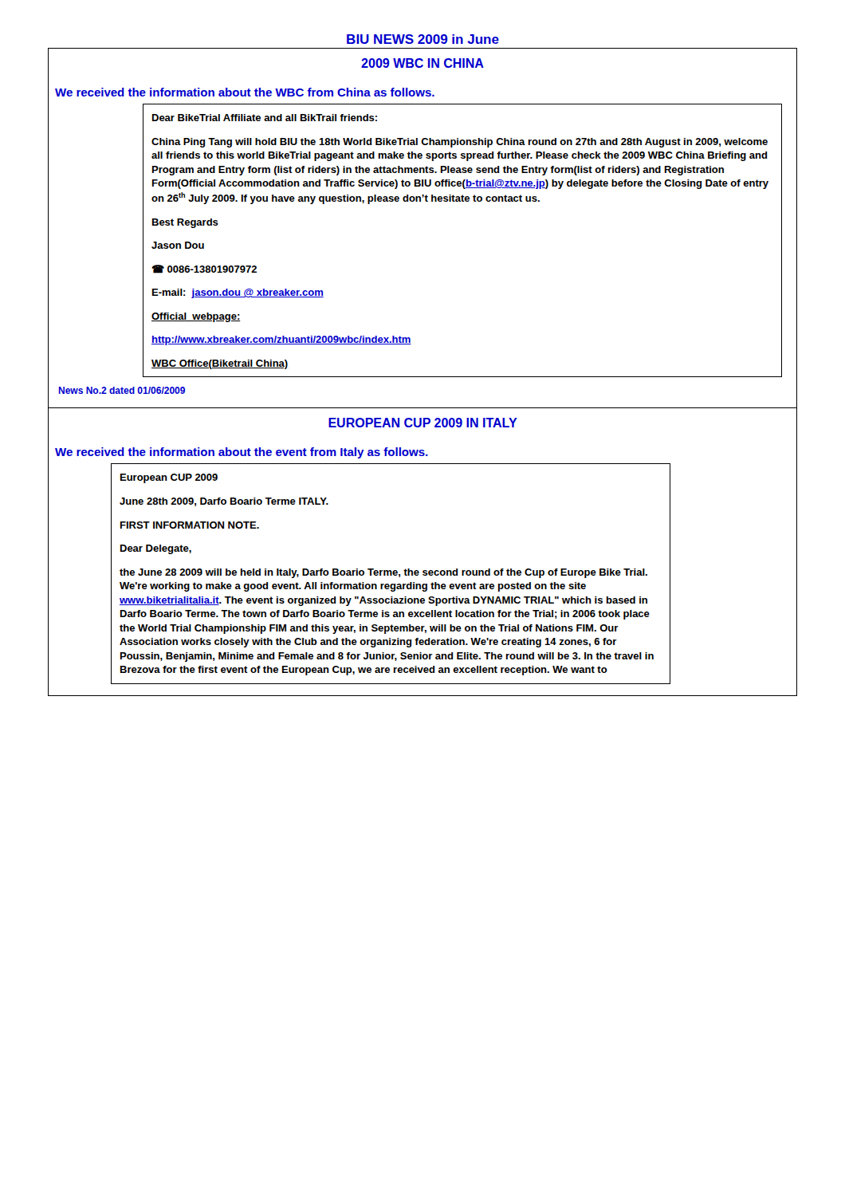BIU NEWS 2009 in June
| 2009 WBC IN CHINA We received the information about the WBC from China as follows. Dear BikeTrial Affiliate and all BikTrail friends: China Ping Tang will hold BIU the 18th World BikeTrial Championship China round on 27th and 28th August in 2009, welcome all friends to this world BikeTrial pageant and make the sports spread further. Please check the 2009 WBC China Briefing and Program and Entry form (list of riders) in the attachments. Please send the Entry form(list of riders) and Registration Form(Official Accommodation and Traffic Service) to BIU office( b-trial@ztv.ne.jp ) by delegate before the Closing Date of entry on 26 th July 2009. If you have any question, please don’t hesitate to contact us. Best Regards Jason Dou ☎ 0086-13801907972 E-mail: jason.dou @ xbreaker.com Official webpage: http://www.xbreaker.com/zhuanti/2009wbc/index.htm WBC Office(Biketrail China) News No.2 dated 01/06/2009 |
| EUROPEAN CUP 2009 IN ITALY We received the information about the event from Italy as follows. European CUP 2009 June 28th 2009, Darfo Boario Terme ITALY. FIRST INFORMATION NOTE. Dear Delegate, the June 28 2009 will be held in Italy, Darfo Boario Terme, the second round of the Cup of Europe Bike Trial. We're working to make a good event. All information regarding the event are posted on the site www.biketrialitalia.it . The event is organized by "Associazione Sportiva DYNAMIC TRIAL" which is based in Darfo Boario Terme. The town of Darfo Boario Terme is an excellent location for the Trial; in 2006 took place the World Trial Championship FIM and this year, in September, will be on the Trial of Nations FIM. Our Association works closely with the Club and the organizing federation. We're creating 14 zones, 6 for Poussin, Benjamin, Minime and Female and 8 for Junior, Senior and Elite. The round will be 3. In the travel in Brezova for the first event of the European Cup, we are received an excellent reception. We want to |